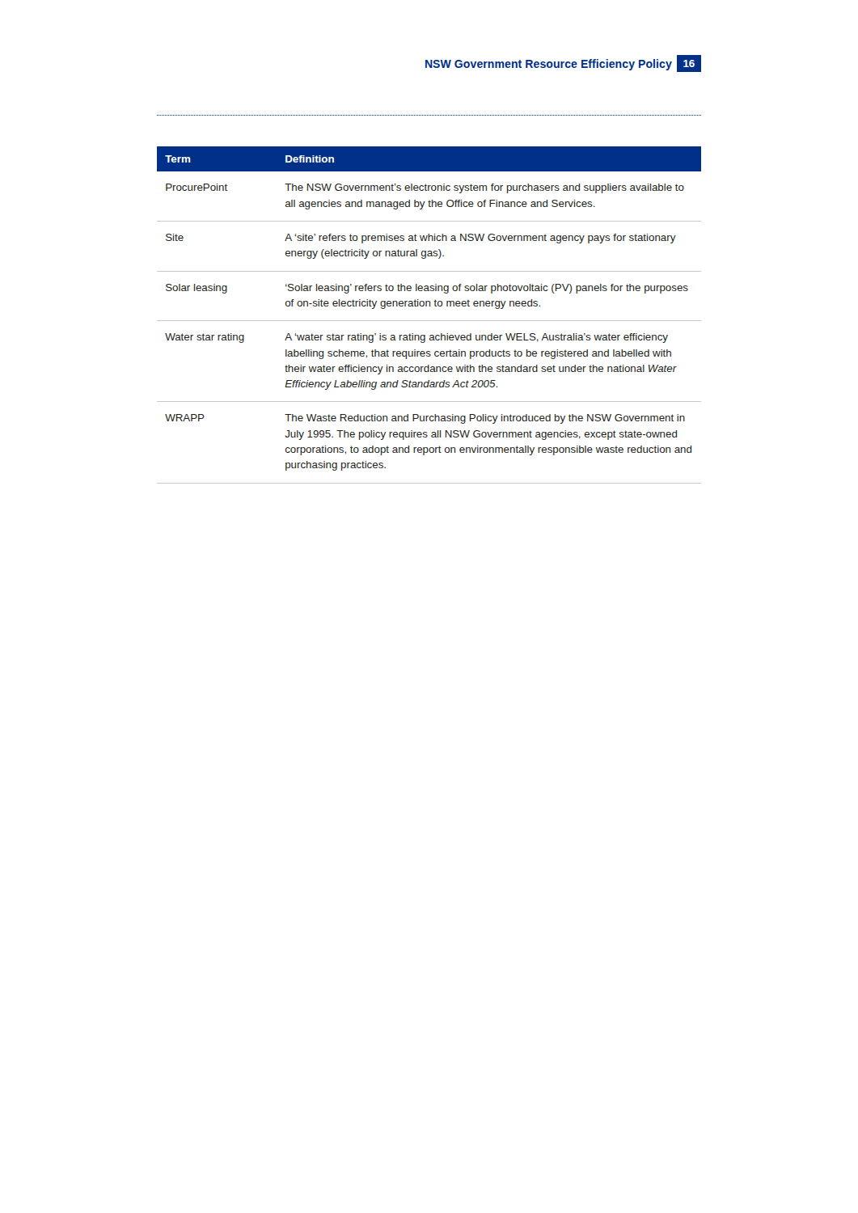NSW Government Resource Efficiency Policy 16
| Term | Definition |
| --- | --- |
| ProcurePoint | The NSW Government’s electronic system for purchasers and suppliers available to all agencies and managed by the Office of Finance and Services. |
| Site | A ‘site’ refers to premises at which a NSW Government agency pays for stationary energy (electricity or natural gas). |
| Solar leasing | ‘Solar leasing’ refers to the leasing of solar photovoltaic (PV) panels for the purposes of on-site electricity generation to meet energy needs. |
| Water star rating | A ‘water star rating’ is a rating achieved under WELS, Australia’s water efficiency labelling scheme, that requires certain products to be registered and labelled with their water efficiency in accordance with the standard set under the national Water Efficiency Labelling and Standards Act 2005 . |
| WRAPP | The Waste Reduction and Purchasing Policy introduced by the NSW Government in July 1995. The policy requires all NSW Government agencies, except state-owned corporations, to adopt and report on environmentally responsible waste reduction and purchasing practices. |